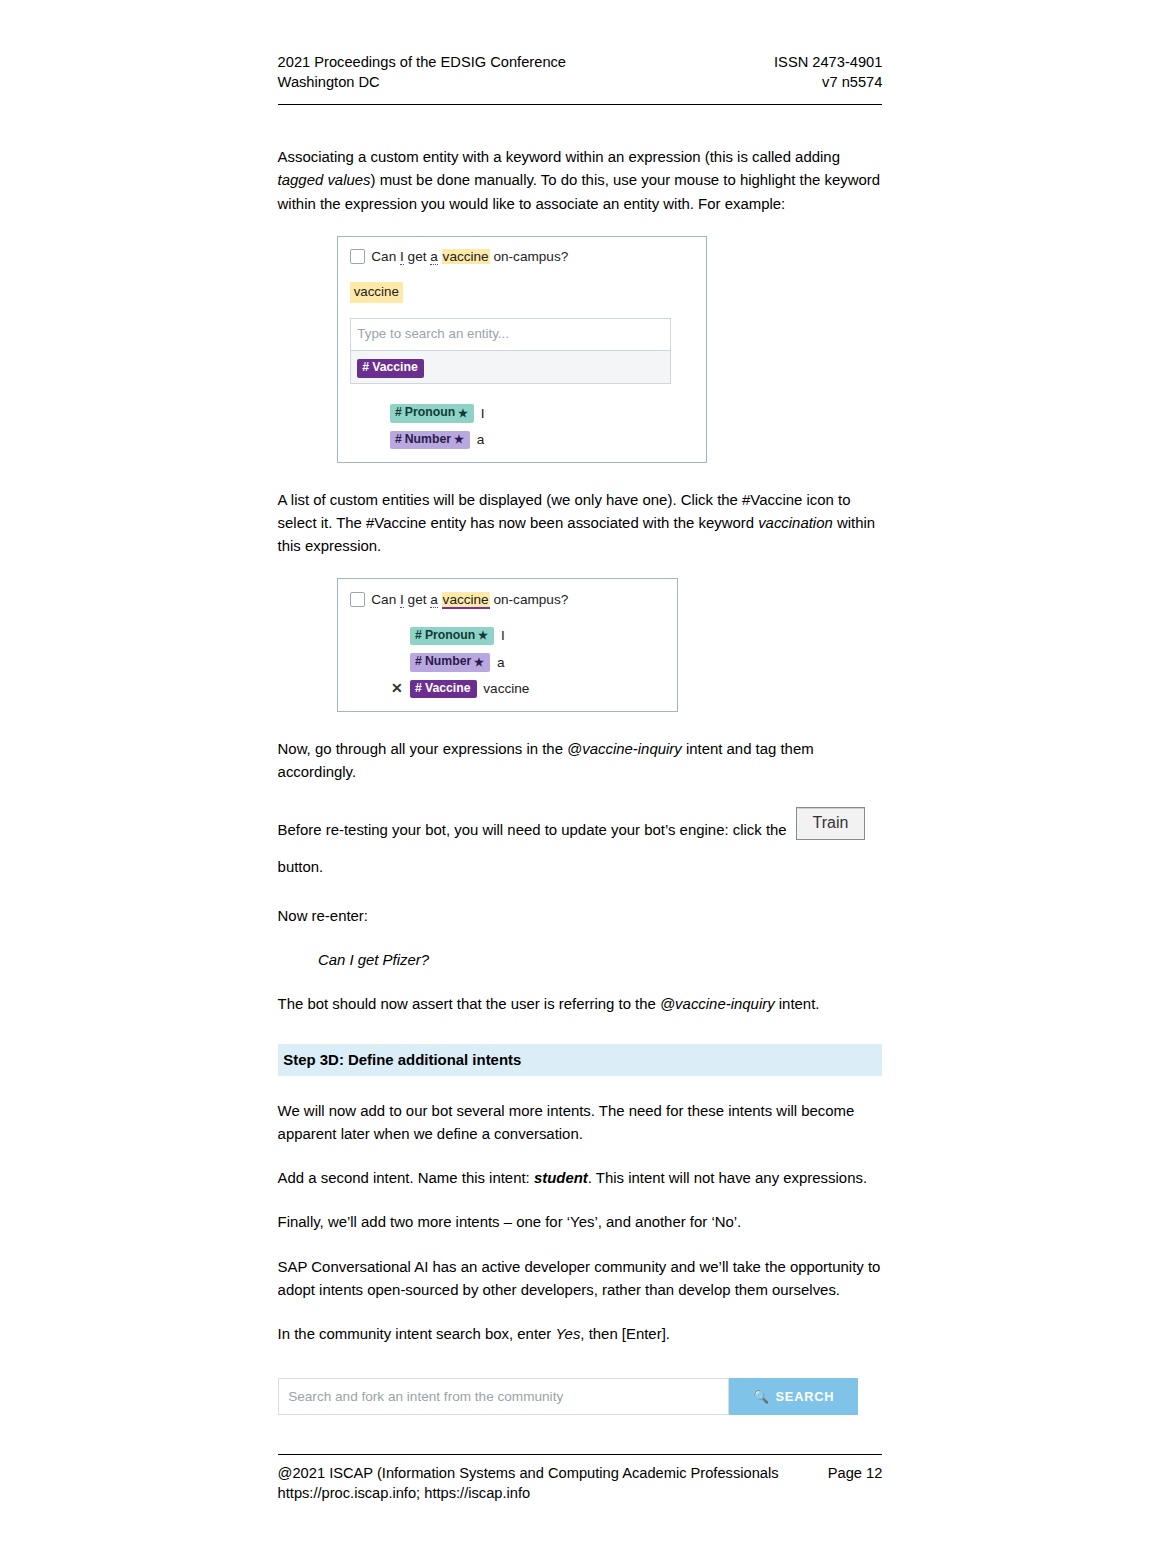2021 Proceedings of the EDSIG Conference
Washington DC
ISSN 2473-4901
v7 n5574
Associating a custom entity with a keyword within an expression (this is called adding tagged values) must be done manually. To do this, use your mouse to highlight the keyword within the expression you would like to associate an entity with. For example:
Can I get a vaccine on-campus?
vaccine
Type to search an entity...
#Vaccine
#Pronoun ★ I
#Number ★ a
A list of custom entities will be displayed (we only have one). Click the #Vaccine icon to select it. The #Vaccine entity has now been associated with the keyword vaccination within this expression.
Can I get a vaccine on-campus?
#Pronoun ★ I
#Number ★ a
✕ #Vaccine vaccine
Now, go through all your expressions in the @vaccine-inquiry intent and tag them accordingly.
Before re-testing your bot, you will need to update your bot’s engine: click the Train button.
Now re-enter:
Can I get Pfizer?
The bot should now assert that the user is referring to the @vaccine-inquiry intent.
Step 3D: Define additional intents
We will now add to our bot several more intents. The need for these intents will become apparent later when we define a conversation.
Add a second intent. Name this intent: student. This intent will not have any expressions.
Finally, we’ll add two more intents – one for ‘Yes’, and another for ‘No’.
SAP Conversational AI has an active developer community and we’ll take the opportunity to adopt intents open-sourced by other developers, rather than develop them ourselves.
In the community intent search box, enter Yes, then [Enter].
Search and fork an intent from the community
🔍 SEARCH
@2021 ISCAP (Information Systems and Computing Academic Professionals
https://proc.iscap.info; https://iscap.info
Page 12